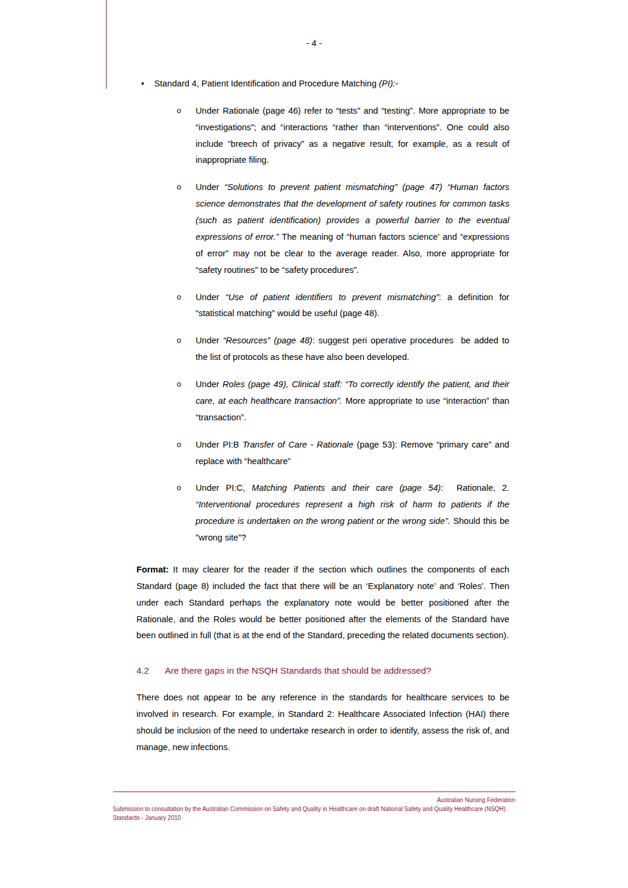- 4 -
Standard 4, Patient Identification and Procedure Matching (PI):-
Under Rationale (page 46) refer to “tests” and “testing”. More appropriate to be “investigations”; and “interactions “rather than “interventions”. One could also include “breech of privacy” as a negative result, for example, as a result of inappropriate filing.
Under “Solutions to prevent patient mismatching” (page 47) “Human factors science demonstrates that the development of safety routines for common tasks (such as patient identification) provides a powerful barrier to the eventual expressions of error.” The meaning of “human factors science’ and “expressions of error” may not be clear to the average reader. Also, more appropriate for “safety routines” to be “safety procedures”.
Under “Use of patient identifiers to prevent mismatching”: a definition for “statistical matching” would be useful (page 48).
Under “Resources” (page 48): suggest peri operative procedures be added to the list of protocols as these have also been developed.
Under Roles (page 49), Clinical staff: “To correctly identify the patient, and their care, at each healthcare transaction”. More appropriate to use “interaction” than “transaction”.
Under PI:B Transfer of Care - Rationale (page 53): Remove “primary care” and replace with “healthcare”
Under PI:C, Matching Patients and their care (page 54): Rationale, 2. “Interventional procedures represent a high risk of harm to patients if the procedure is undertaken on the wrong patient or the wrong side”. Should this be "wrong site"?
Format: It may clearer for the reader if the section which outlines the components of each Standard (page 8) included the fact that there will be an ‘Explanatory note’ and ‘Roles’. Then under each Standard perhaps the explanatory note would be better positioned after the Rationale, and the Roles would be better positioned after the elements of the Standard have been outlined in full (that is at the end of the Standard, preceding the related documents section).
4.2 Are there gaps in the NSQH Standards that should be addressed?
There does not appear to be any reference in the standards for healthcare services to be involved in research. For example, in Standard 2: Healthcare Associated Infection (HAI) there should be inclusion of the need to undertake research in order to identify, assess the risk of, and manage, new infections.
Australian Nursing Federation
Submission to consultation by the Australian Commission on Safety and Quality in Healthcare on draft National Safety and Quality Healthcare (NSQH) Standards - January 2010